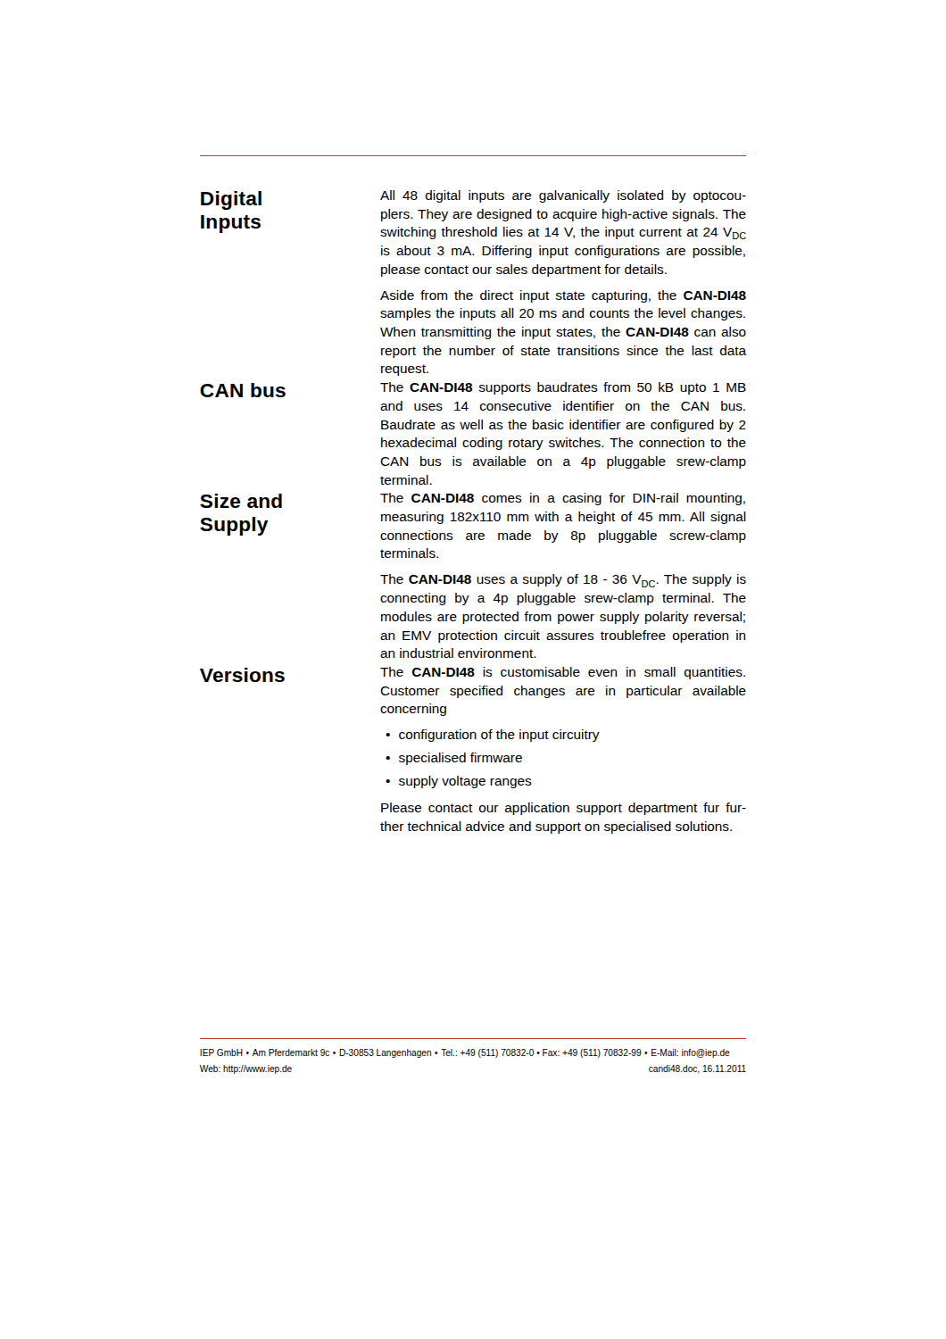| Digital Inputs | All 48 digital inputs are galvanically isolated by optocouplers. They are designed to acquire high-active signals. The switching threshold lies at 14 V, the input current at 24 V DC is about 3 mA. Differing input configurations are possible, please contact our sales department for details. Aside from the direct input state capturing, the CAN-DI48 samples the inputs all 20 ms and counts the level changes. When transmitting the input states, the CAN-DI48 can also report the number of state transitions since the last data request. |
| CAN bus | The CAN-DI48 supports baudrates from 50 kB upto 1 MB and uses 14 consecutive identifier on the CAN bus. Baudrate as well as the basic identifier are configured by 2 hexadecimal coding rotary switches. The connection to the CAN bus is available on a 4p pluggable srew-clamp terminal. |
| Size and Supply | The CAN-DI48 comes in a casing for DIN-rail mounting, measuring 182x110 mm with a height of 45 mm. All signal connections are made by 8p pluggable screw-clamp terminals. The CAN-DI48 uses a supply of 18 - 36 V DC . The supply is connecting by a 4p pluggable srew-clamp terminal. The modules are protected from power supply polarity reversal; an EMV protection circuit assures troublefree operation in an industrial environment. |
| Versions | The CAN-DI48 is customisable even in small quantities. Customer specified changes are in particular available concerning configuration of the input circuitry specialised firmware supply voltage ranges Please contact our application support department fur further technical advice and support on specialised solutions. |
IEP GmbH•Am Pferdemarkt 9c•D-30853 Langenhagen•Tel.: +49 (511) 70832-0 • Fax: +49 (511) 70832-99•E-Mail: info@iep.de
Web: http://www.iep.de
candi48.doc, 16.11.2011